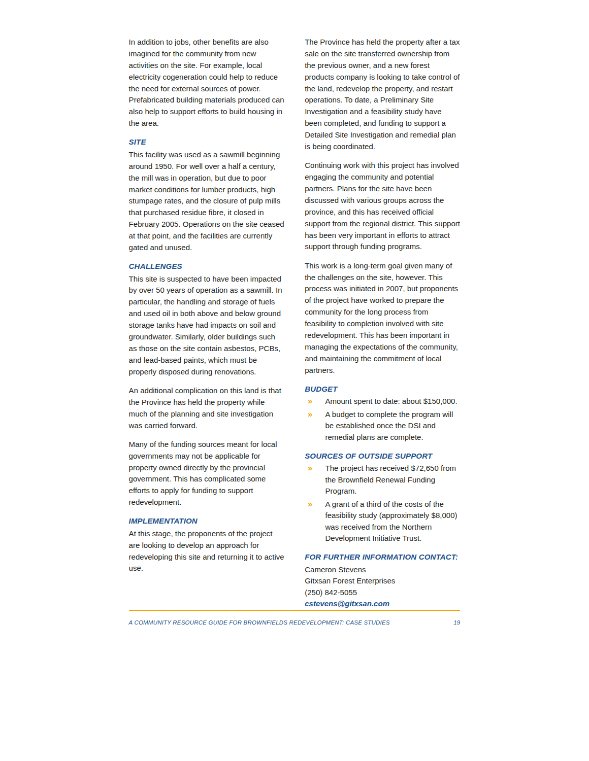In addition to jobs, other benefits are also imagined for the community from new activities on the site. For example, local electricity cogeneration could help to reduce the need for external sources of power. Prefabricated building materials produced can also help to support efforts to build housing in the area.
SITE
This facility was used as a sawmill beginning around 1950. For well over a half a century, the mill was in operation, but due to poor market conditions for lumber products, high stumpage rates, and the closure of pulp mills that purchased residue fibre, it closed in February 2005. Operations on the site ceased at that point, and the facilities are currently gated and unused.
CHALLENGES
This site is suspected to have been impacted by over 50 years of operation as a sawmill. In particular, the handling and storage of fuels and used oil in both above and below ground storage tanks have had impacts on soil and groundwater. Similarly, older buildings such as those on the site contain asbestos, PCBs, and lead-based paints, which must be properly disposed during renovations.
An additional complication on this land is that the Province has held the property while much of the planning and site investigation was carried forward.
Many of the funding sources meant for local governments may not be applicable for property owned directly by the provincial government. This has complicated some efforts to apply for funding to support redevelopment.
IMPLEMENTATION
At this stage, the proponents of the project are looking to develop an approach for redeveloping this site and returning it to active use.
The Province has held the property after a tax sale on the site transferred ownership from the previous owner, and a new forest products company is looking to take control of the land, redevelop the property, and restart operations. To date, a Preliminary Site Investigation and a feasibility study have been completed, and funding to support a Detailed Site Investigation and remedial plan is being coordinated.
Continuing work with this project has involved engaging the community and potential partners. Plans for the site have been discussed with various groups across the province, and this has received official support from the regional district. This support has been very important in efforts to attract support through funding programs.
This work is a long-term goal given many of the challenges on the site, however. This process was initiated in 2007, but proponents of the project have worked to prepare the community for the long process from feasibility to completion involved with site redevelopment. This has been important in managing the expectations of the community, and maintaining the commitment of local partners.
BUDGET
Amount spent to date: about $150,000.
A budget to complete the program will be established once the DSI and remedial plans are complete.
SOURCES OF OUTSIDE SUPPORT
The project has received $72,650 from the Brownfield Renewal Funding Program.
A grant of a third of the costs of the feasibility study (approximately $8,000) was received from the Northern Development Initiative Trust.
FOR FURTHER INFORMATION CONTACT:
Cameron Stevens
Gitxsan Forest Enterprises
(250) 842-5055
cstevens@gitxsan.com
A COMMUNITY RESOURCE GUIDE FOR BROWNFIELDS REDEVELOPMENT: CASE STUDIES 19